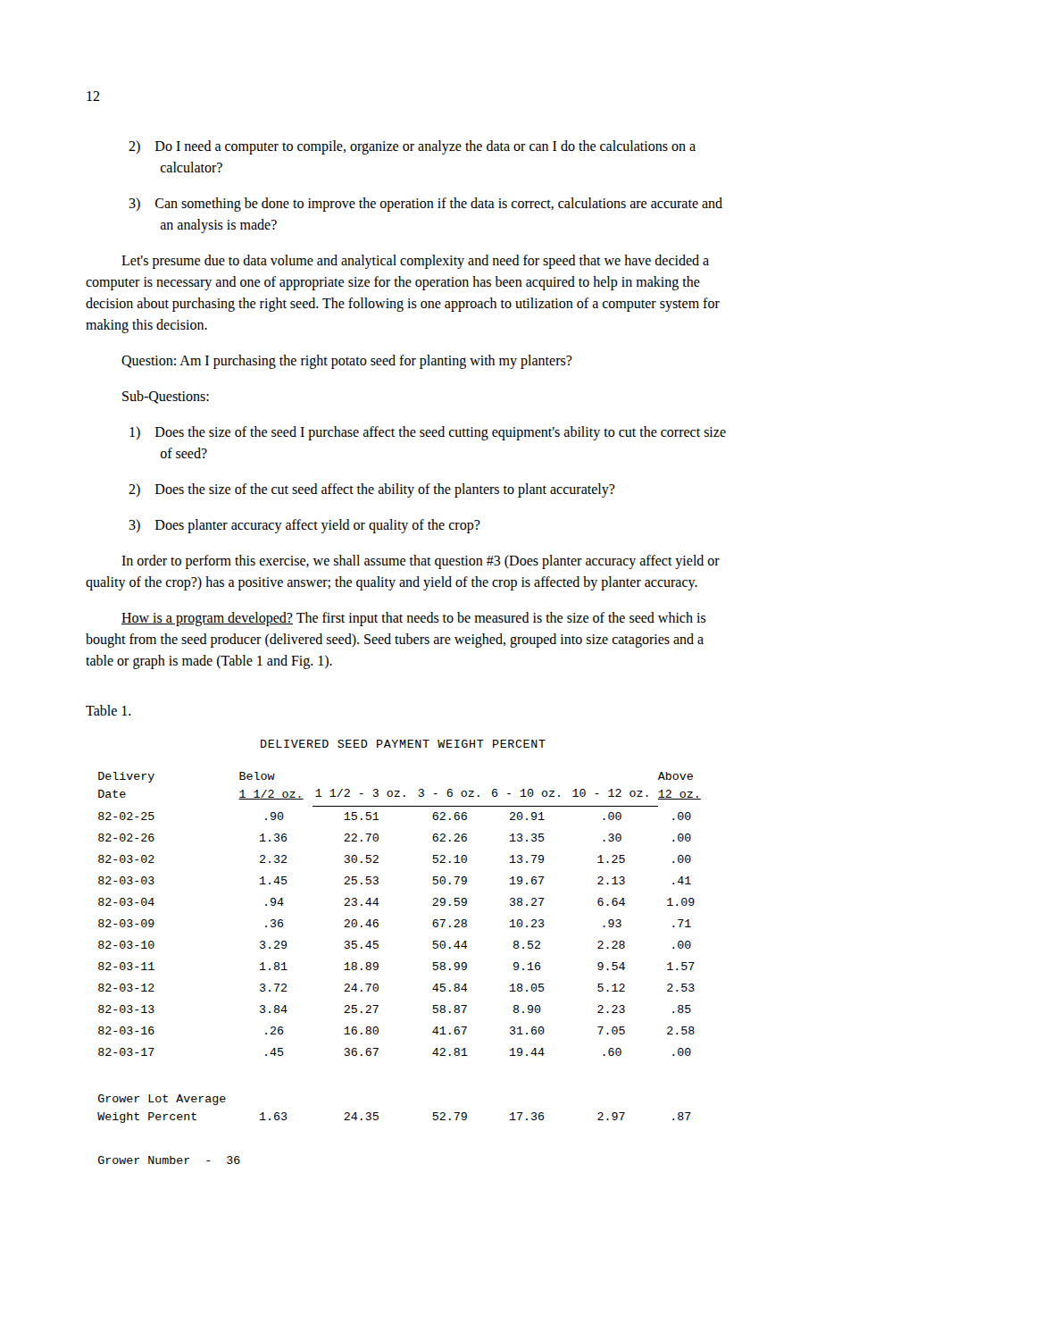12
2) Do I need a computer to compile, organize or analyze the data or can I do the calculations on a calculator?
3) Can something be done to improve the operation if the data is correct, calculations are accurate and an analysis is made?
Let's presume due to data volume and analytical complexity and need for speed that we have decided a computer is necessary and one of appropriate size for the operation has been acquired to help in making the decision about purchasing the right seed. The following is one approach to utilization of a computer system for making this decision.
Question: Am I purchasing the right potato seed for planting with my planters?
Sub-Questions:
1) Does the size of the seed I purchase affect the seed cutting equipment's ability to cut the correct size of seed?
2) Does the size of the cut seed affect the ability of the planters to plant accurately?
3) Does planter accuracy affect yield or quality of the crop?
In order to perform this exercise, we shall assume that question #3 (Does planter accuracy affect yield or quality of the crop?) has a positive answer; the quality and yield of the crop is affected by planter accuracy.
How is a program developed? The first input that needs to be measured is the size of the seed which is bought from the seed producer (delivered seed). Seed tubers are weighed, grouped into size catagories and a table or graph is made (Table 1 and Fig. 1).
Table 1.
DELIVERED SEED PAYMENT WEIGHT PERCENT
| Delivery Date | Below 1 1/2 oz. | 1 1/2 - 3 oz. | 3 - 6 oz. | 6 - 10 oz. | 10 - 12 oz. | Above 12 oz. |
| --- | --- | --- | --- | --- | --- | --- |
| 82-02-25 | .90 | 15.51 | 62.66 | 20.91 | .00 | .00 |
| 82-02-26 | 1.36 | 22.70 | 62.26 | 13.35 | .30 | .00 |
| 82-03-02 | 2.32 | 30.52 | 52.10 | 13.79 | 1.25 | .00 |
| 82-03-03 | 1.45 | 25.53 | 50.79 | 19.67 | 2.13 | .41 |
| 82-03-04 | .94 | 23.44 | 29.59 | 38.27 | 6.64 | 1.09 |
| 82-03-09 | .36 | 20.46 | 67.28 | 10.23 | .93 | .71 |
| 82-03-10 | 3.29 | 35.45 | 50.44 | 8.52 | 2.28 | .00 |
| 82-03-11 | 1.81 | 18.89 | 58.99 | 9.16 | 9.54 | 1.57 |
| 82-03-12 | 3.72 | 24.70 | 45.84 | 18.05 | 5.12 | 2.53 |
| 82-03-13 | 3.84 | 25.27 | 58.87 | 8.90 | 2.23 | .85 |
| 82-03-16 | .26 | 16.80 | 41.67 | 31.60 | 7.05 | 2.58 |
| 82-03-17 | .45 | 36.67 | 42.81 | 19.44 | .60 | .00 |
| Grower Lot Average Weight Percent | 1.63 | 24.35 | 52.79 | 17.36 | 2.97 | .87 |
Grower Number - 36